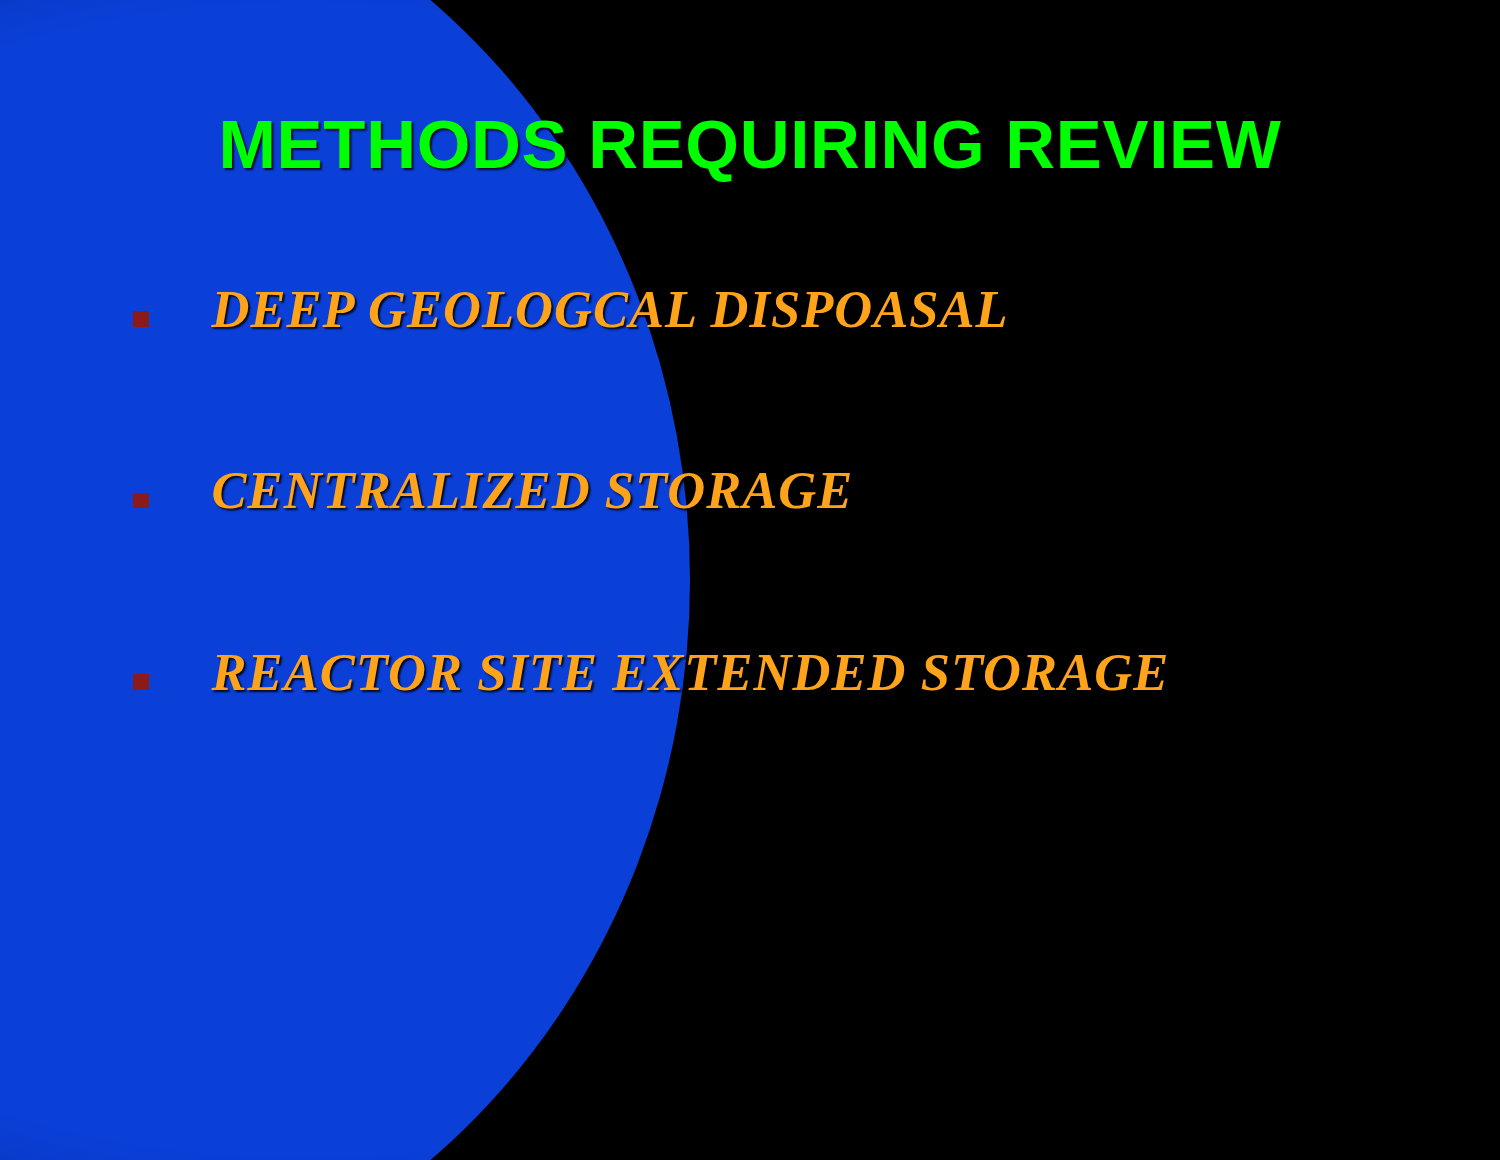METHODS REQUIRING REVIEW
DEEP GEOLOGCAL DISPOASAL
CENTRALIZED STORAGE
REACTOR SITE EXTENDED STORAGE